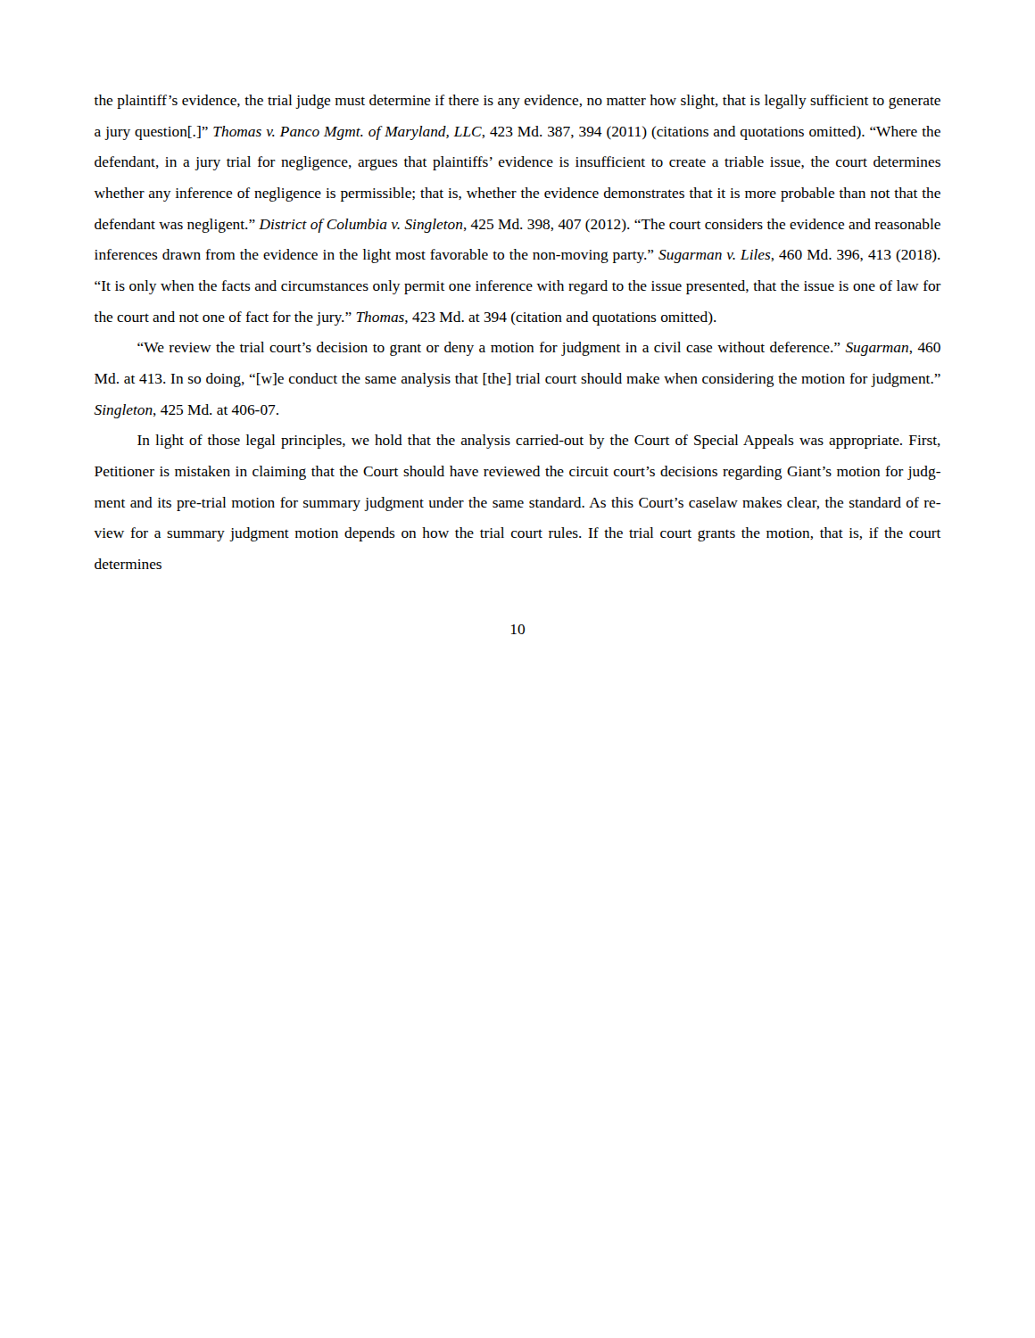the plaintiff’s evidence, the trial judge must determine if there is any evidence, no matter how slight, that is legally sufficient to generate a jury question[.]” Thomas v. Panco Mgmt. of Maryland, LLC, 423 Md. 387, 394 (2011) (citations and quotations omitted). “Where the defendant, in a jury trial for negligence, argues that plaintiffs’ evidence is insufficient to create a triable issue, the court determines whether any inference of negligence is permissible; that is, whether the evidence demonstrates that it is more probable than not that the defendant was negligent.” District of Columbia v. Singleton, 425 Md. 398, 407 (2012). “The court considers the evidence and reasonable inferences drawn from the evidence in the light most favorable to the non-moving party.” Sugarman v. Liles, 460 Md. 396, 413 (2018). “It is only when the facts and circumstances only permit one inference with regard to the issue presented, that the issue is one of law for the court and not one of fact for the jury.” Thomas, 423 Md. at 394 (citation and quotations omitted).
“We review the trial court’s decision to grant or deny a motion for judgment in a civil case without deference.” Sugarman, 460 Md. at 413. In so doing, “[w]e conduct the same analysis that [the] trial court should make when considering the motion for judgment.” Singleton, 425 Md. at 406-07.
In light of those legal principles, we hold that the analysis carried-out by the Court of Special Appeals was appropriate. First, Petitioner is mistaken in claiming that the Court should have reviewed the circuit court’s decisions regarding Giant’s motion for judgment and its pre-trial motion for summary judgment under the same standard. As this Court’s caselaw makes clear, the standard of review for a summary judgment motion depends on how the trial court rules. If the trial court grants the motion, that is, if the court determines
10